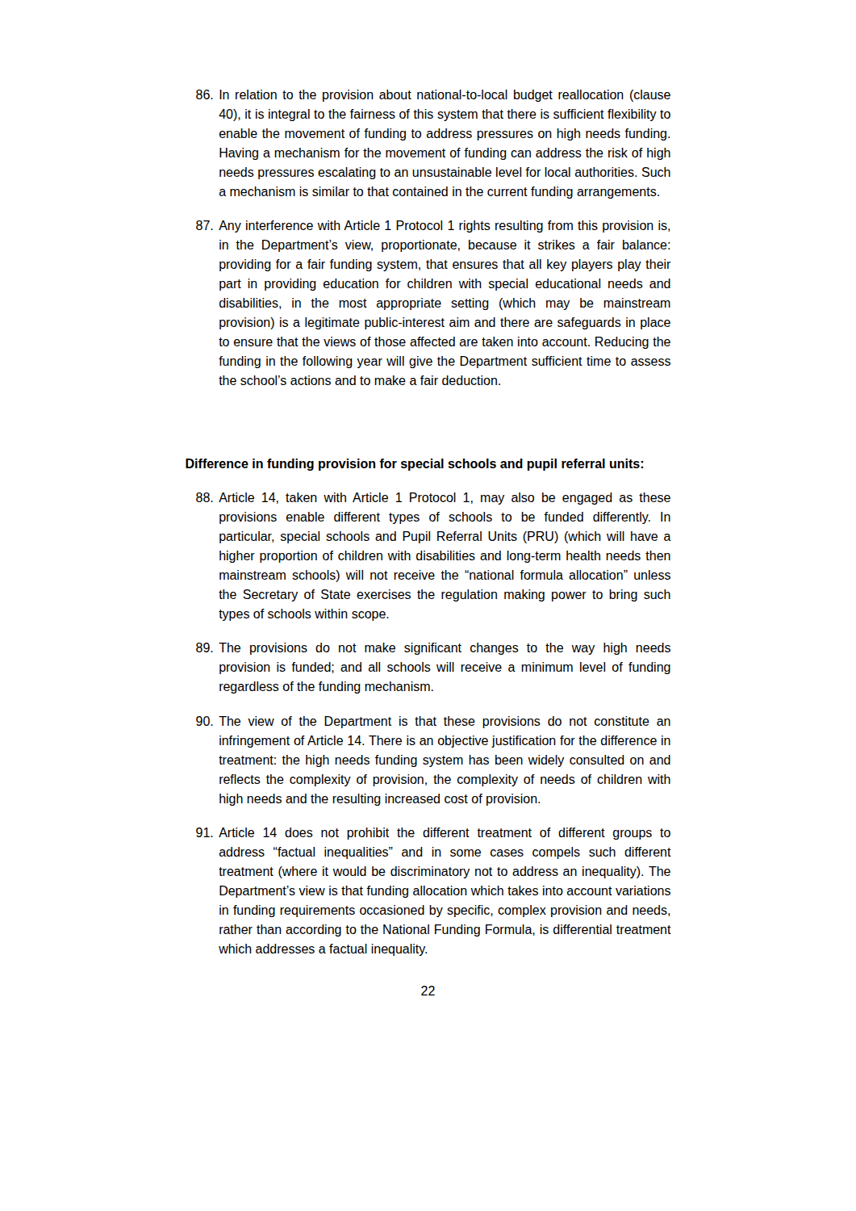86. In relation to the provision about national-to-local budget reallocation (clause 40), it is integral to the fairness of this system that there is sufficient flexibility to enable the movement of funding to address pressures on high needs funding. Having a mechanism for the movement of funding can address the risk of high needs pressures escalating to an unsustainable level for local authorities. Such a mechanism is similar to that contained in the current funding arrangements.
87. Any interference with Article 1 Protocol 1 rights resulting from this provision is, in the Department’s view, proportionate, because it strikes a fair balance: providing for a fair funding system, that ensures that all key players play their part in providing education for children with special educational needs and disabilities, in the most appropriate setting (which may be mainstream provision) is a legitimate public-interest aim and there are safeguards in place to ensure that the views of those affected are taken into account. Reducing the funding in the following year will give the Department sufficient time to assess the school’s actions and to make a fair deduction.
Difference in funding provision for special schools and pupil referral units:
88. Article 14, taken with Article 1 Protocol 1, may also be engaged as these provisions enable different types of schools to be funded differently. In particular, special schools and Pupil Referral Units (PRU) (which will have a higher proportion of children with disabilities and long-term health needs then mainstream schools) will not receive the “national formula allocation” unless the Secretary of State exercises the regulation making power to bring such types of schools within scope.
89. The provisions do not make significant changes to the way high needs provision is funded; and all schools will receive a minimum level of funding regardless of the funding mechanism.
90. The view of the Department is that these provisions do not constitute an infringement of Article 14. There is an objective justification for the difference in treatment: the high needs funding system has been widely consulted on and reflects the complexity of provision, the complexity of needs of children with high needs and the resulting increased cost of provision.
91. Article 14 does not prohibit the different treatment of different groups to address “factual inequalities” and in some cases compels such different treatment (where it would be discriminatory not to address an inequality). The Department’s view is that funding allocation which takes into account variations in funding requirements occasioned by specific, complex provision and needs, rather than according to the National Funding Formula, is differential treatment which addresses a factual inequality.
22